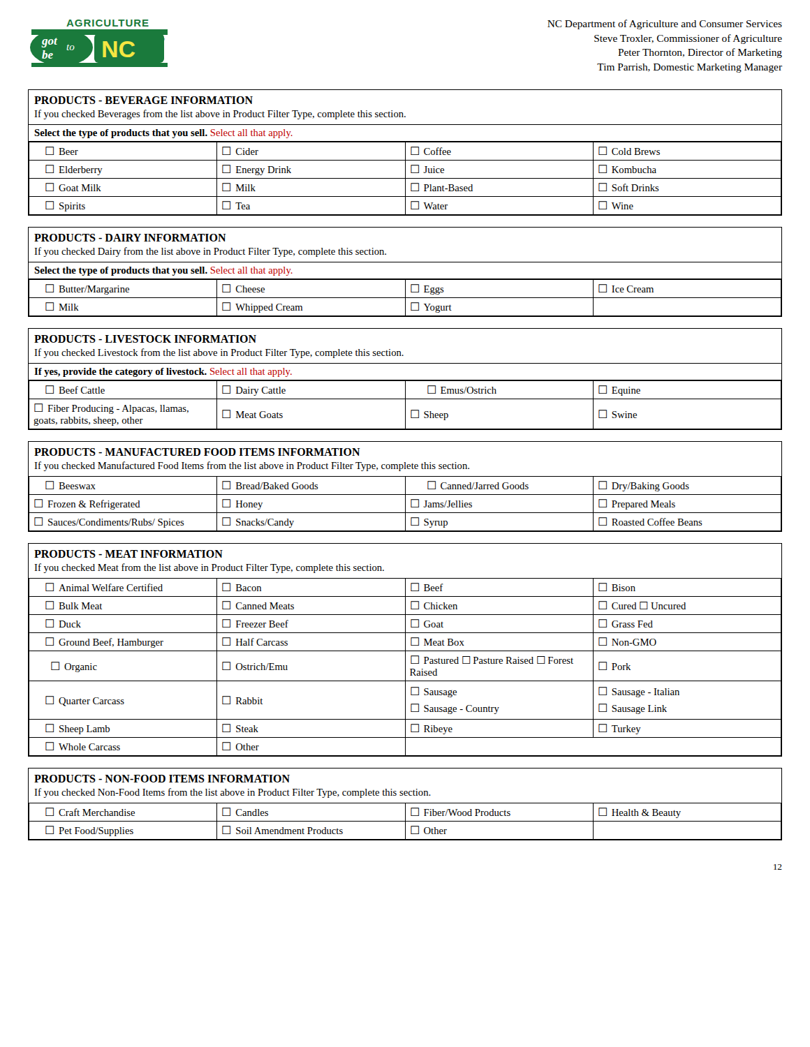AGRICULTURE got to be NC ™
NC Department of Agriculture and Consumer Services
Steve Troxler, Commissioner of Agriculture
Peter Thornton, Director of Marketing
Tim Parrish, Domestic Marketing Manager
PRODUCTS - BEVERAGE INFORMATION
If you checked Beverages from the list above in Product Filter Type, complete this section.
Select the type of products that you sell. Select all that apply.
| Beer | Cider | Coffee | Cold Brews |
| Elderberry | Energy Drink | Juice | Kombucha |
| Goat Milk | Milk | Plant-Based | Soft Drinks |
| Spirits | Tea | Water | Wine |
PRODUCTS - DAIRY INFORMATION
If you checked Dairy from the list above in Product Filter Type, complete this section.
Select the type of products that you sell. Select all that apply.
| Butter/Margarine | Cheese | Eggs | Ice Cream |
| Milk | Whipped Cream | Yogurt | |
PRODUCTS - LIVESTOCK INFORMATION
If you checked Livestock from the list above in Product Filter Type, complete this section.
If yes, provide the category of livestock. Select all that apply.
| Beef Cattle | Dairy Cattle | Emus/Ostrich | Equine |
| Fiber Producing - Alpacas, llamas, goats, rabbits, sheep, other | Meat Goats | Sheep | Swine |
PRODUCTS - MANUFACTURED FOOD ITEMS INFORMATION
If you checked Manufactured Food Items from the list above in Product Filter Type, complete this section.
| Beeswax | Bread/Baked Goods | Canned/Jarred Goods | Dry/Baking Goods |
| Frozen & Refrigerated | Honey | Jams/Jellies | Prepared Meals |
| Sauces/Condiments/Rubs/ Spices | Snacks/Candy | Syrup | Roasted Coffee Beans |
PRODUCTS - MEAT INFORMATION
If you checked Meat from the list above in Product Filter Type, complete this section.
| Animal Welfare Certified | Bacon | Beef | Bison |
| Bulk Meat | Canned Meats | Chicken | Cured ☐ Uncured |
| Duck | Freezer Beef | Goat | Grass Fed |
| Ground Beef, Hamburger | Half Carcass | Meat Box | Non-GMO |
| Organic | Ostrich/Emu | Pastured ☐ Pasture Raised ☐ Forest Raised | Pork |
| Quarter Carcass | Rabbit | Sausage Sausage - Country | Sausage - Italian Sausage Link |
| Sheep Lamb | Steak | Ribeye | Turkey |
| Whole Carcass | Other | |
PRODUCTS - NON-FOOD ITEMS INFORMATION
If you checked Non-Food Items from the list above in Product Filter Type, complete this section.
| Craft Merchandise | Candles | Fiber/Wood Products | Health & Beauty |
| Pet Food/Supplies | Soil Amendment Products | Other | |
12